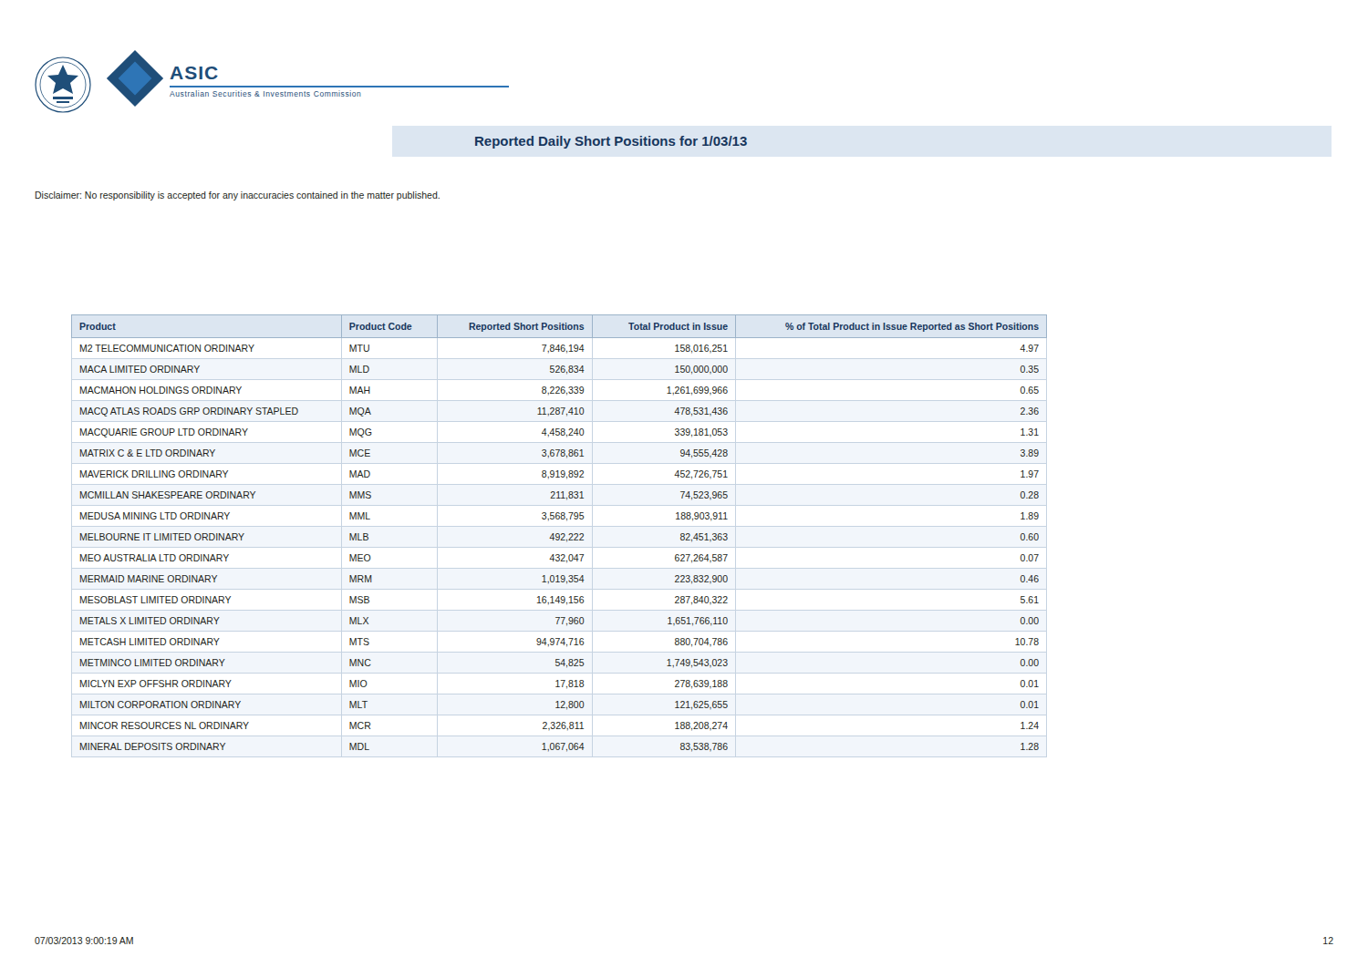ASIC
Australian Securities & Investments Commission
Reported Daily Short Positions for 1/03/13
Disclaimer: No responsibility is accepted for any inaccuracies contained in the matter published.
| Product | Product Code | Reported Short Positions | Total Product in Issue | % of Total Product in Issue Reported as Short Positions |
| --- | --- | --- | --- | --- |
| M2 TELECOMMUNICATION ORDINARY | MTU | 7,846,194 | 158,016,251 | 4.97 |
| MACA LIMITED ORDINARY | MLD | 526,834 | 150,000,000 | 0.35 |
| MACMAHON HOLDINGS ORDINARY | MAH | 8,226,339 | 1,261,699,966 | 0.65 |
| MACQ ATLAS ROADS GRP ORDINARY STAPLED | MQA | 11,287,410 | 478,531,436 | 2.36 |
| MACQUARIE GROUP LTD ORDINARY | MQG | 4,458,240 | 339,181,053 | 1.31 |
| MATRIX C & E LTD ORDINARY | MCE | 3,678,861 | 94,555,428 | 3.89 |
| MAVERICK DRILLING ORDINARY | MAD | 8,919,892 | 452,726,751 | 1.97 |
| MCMILLAN SHAKESPEARE ORDINARY | MMS | 211,831 | 74,523,965 | 0.28 |
| MEDUSA MINING LTD ORDINARY | MML | 3,568,795 | 188,903,911 | 1.89 |
| MELBOURNE IT LIMITED ORDINARY | MLB | 492,222 | 82,451,363 | 0.60 |
| MEO AUSTRALIA LTD ORDINARY | MEO | 432,047 | 627,264,587 | 0.07 |
| MERMAID MARINE ORDINARY | MRM | 1,019,354 | 223,832,900 | 0.46 |
| MESOBLAST LIMITED ORDINARY | MSB | 16,149,156 | 287,840,322 | 5.61 |
| METALS X LIMITED ORDINARY | MLX | 77,960 | 1,651,766,110 | 0.00 |
| METCASH LIMITED ORDINARY | MTS | 94,974,716 | 880,704,786 | 10.78 |
| METMINCO LIMITED ORDINARY | MNC | 54,825 | 1,749,543,023 | 0.00 |
| MICLYN EXP OFFSHR ORDINARY | MIO | 17,818 | 278,639,188 | 0.01 |
| MILTON CORPORATION ORDINARY | MLT | 12,800 | 121,625,655 | 0.01 |
| MINCOR RESOURCES NL ORDINARY | MCR | 2,326,811 | 188,208,274 | 1.24 |
| MINERAL DEPOSITS ORDINARY | MDL | 1,067,064 | 83,538,786 | 1.28 |
07/03/2013 9:00:19 AM
12